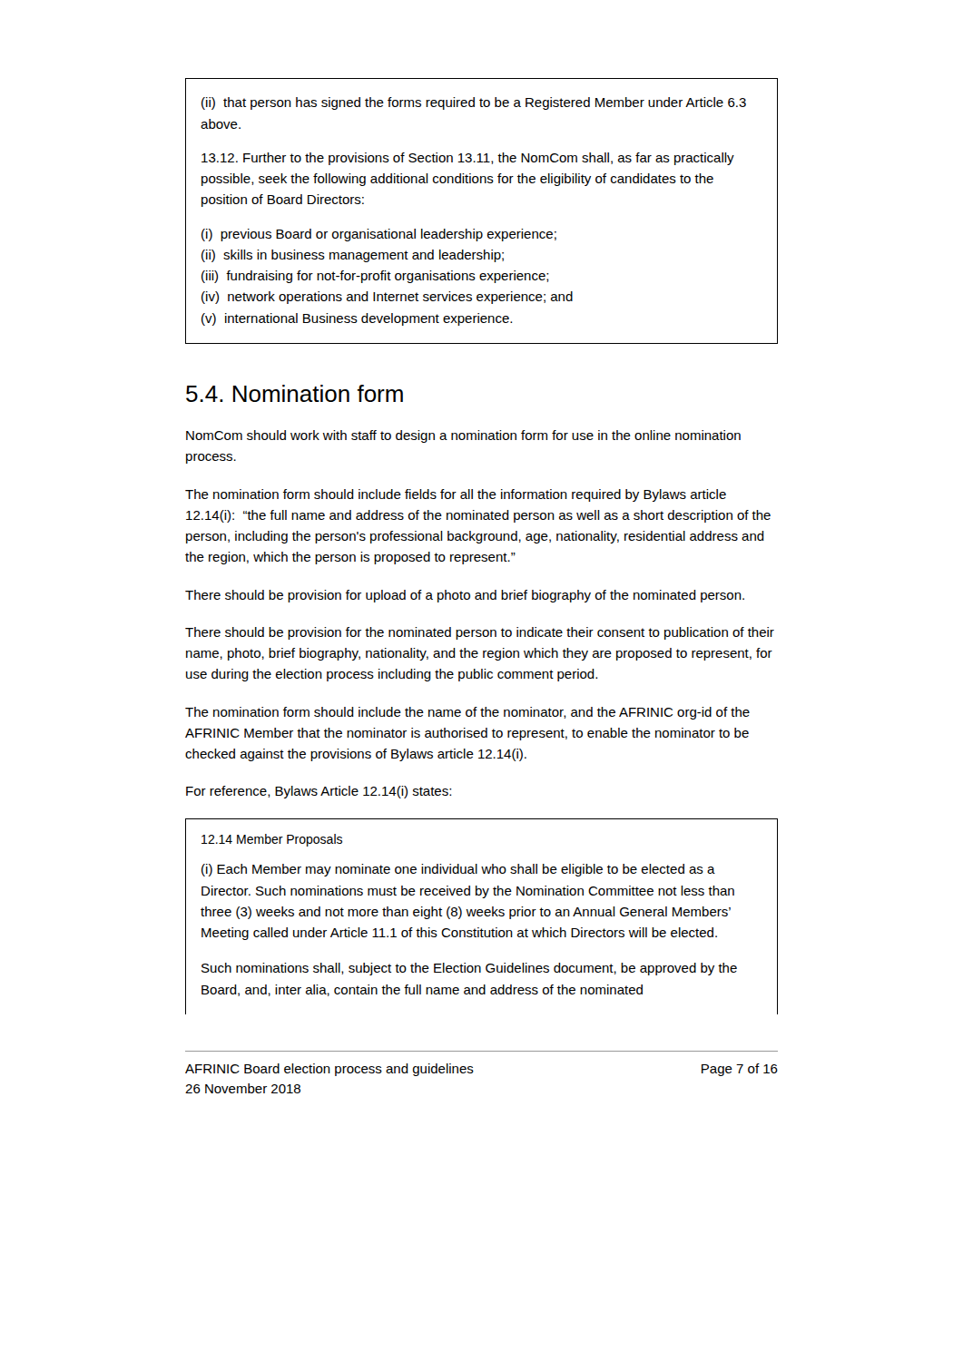(ii) that person has signed the forms required to be a Registered Member under Article 6.3 above.
13.12. Further to the provisions of Section 13.11, the NomCom shall, as far as practically possible, seek the following additional conditions for the eligibility of candidates to the position of Board Directors:
(i) previous Board or organisational leadership experience;
(ii) skills in business management and leadership;
(iii) fundraising for not-for-profit organisations experience;
(iv) network operations and Internet services experience; and
(v) international Business development experience.
5.4. Nomination form
NomCom should work with staff to design a nomination form for use in the online nomination process.
The nomination form should include fields for all the information required by Bylaws article 12.14(i): “the full name and address of the nominated person as well as a short description of the person, including the person's professional background, age, nationality, residential address and the region, which the person is proposed to represent.”
There should be provision for upload of a photo and brief biography of the nominated person.
There should be provision for the nominated person to indicate their consent to publication of their name, photo, brief biography, nationality, and the region which they are proposed to represent, for use during the election process including the public comment period.
The nomination form should include the name of the nominator, and the AFRINIC org-id of the AFRINIC Member that the nominator is authorised to represent, to enable the nominator to be checked against the provisions of Bylaws article 12.14(i).
For reference, Bylaws Article 12.14(i) states:
12.14 Member Proposals
(i) Each Member may nominate one individual who shall be eligible to be elected as a Director. Such nominations must be received by the Nomination Committee not less than three (3) weeks and not more than eight (8) weeks prior to an Annual General Members’ Meeting called under Article 11.1 of this Constitution at which Directors will be elected.
Such nominations shall, subject to the Election Guidelines document, be approved by the Board, and, inter alia, contain the full name and address of the nominated
AFRINIC Board election process and guidelines
26 November 2018
Page 7 of 16